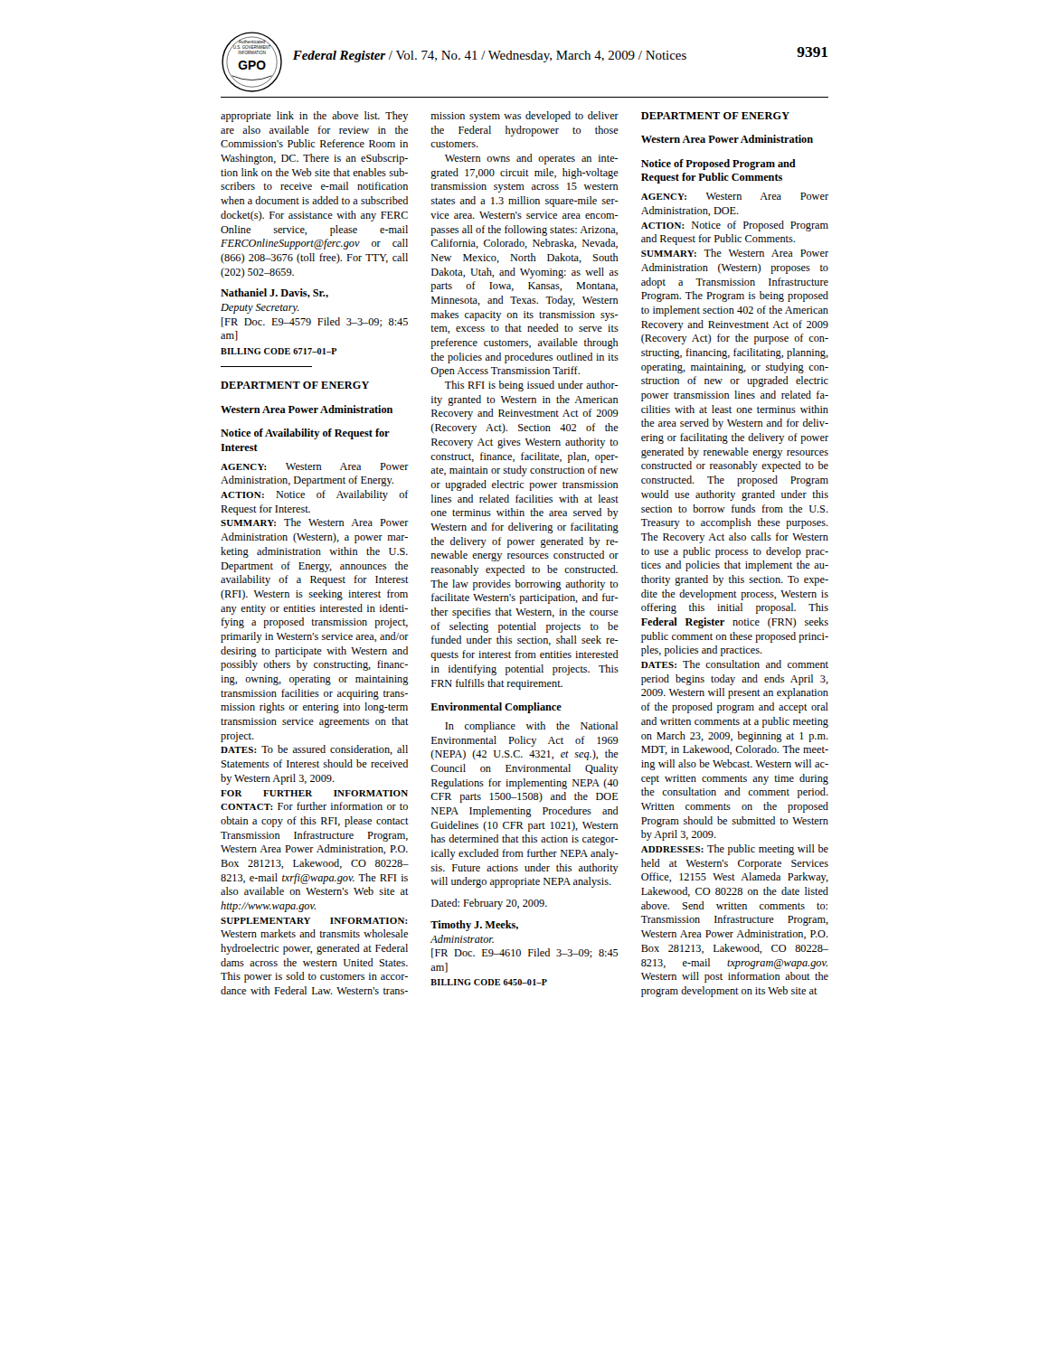Authenticated U.S. GOVERNMENT INFORMATION GPO
Federal Register / Vol. 74, No. 41 / Wednesday, March 4, 2009 / Notices
9391
appropriate link in the above list. They are also available for review in the Commission's Public Reference Room in Washington, DC. There is an eSubscription link on the Web site that enables subscribers to receive e-mail notification when a document is added to a subscribed docket(s). For assistance with any FERC Online service, please e-mail FERCOnlineSupport@ferc.gov or call (866) 208–3676 (toll free). For TTY, call (202) 502–8659.
Nathaniel J. Davis, Sr.,
Deputy Secretary.
[FR Doc. E9–4579 Filed 3–3–09; 8:45 am]
BILLING CODE 6717–01–P
DEPARTMENT OF ENERGY
Western Area Power Administration
Notice of Availability of Request for Interest
Agency: Western Area Power Administration, Department of Energy.
Action: Notice of Availability of Request for Interest.
Summary: The Western Area Power Administration (Western), a power marketing administration within the U.S. Department of Energy, announces the availability of a Request for Interest (RFI). Western is seeking interest from any entity or entities interested in identifying a proposed transmission project, primarily in Western's service area, and/or desiring to participate with Western and possibly others by constructing, financing, owning, operating or maintaining transmission facilities or acquiring transmission rights or entering into long-term transmission service agreements on that project.
Dates: To be assured consideration, all Statements of Interest should be received by Western April 3, 2009.
For Further Information Contact: For further information or to obtain a copy of this RFI, please contact Transmission Infrastructure Program, Western Area Power Administration, P.O. Box 281213, Lakewood, CO 80228–8213, e-mail txrfi@wapa.gov. The RFI is also available on Western's Web site at http://www.wapa.gov.
Supplementary Information: Western markets and transmits wholesale hydroelectric power, generated at Federal dams across the western United States. This power is sold to customers in accordance with Federal Law. Western's transmission system was developed to deliver the Federal hydropower to those customers.
Western owns and operates an integrated 17,000 circuit mile, high-voltage transmission system across 15 western states and a 1.3 million square-mile service area. Western's service area encompasses all of the following states: Arizona, California, Colorado, Nebraska, Nevada, New Mexico, North Dakota, South Dakota, Utah, and Wyoming: as well as parts of Iowa, Kansas, Montana, Minnesota, and Texas. Today, Western makes capacity on its transmission system, excess to that needed to serve its preference customers, available through the policies and procedures outlined in its Open Access Transmission Tariff.
This RFI is being issued under authority granted to Western in the American Recovery and Reinvestment Act of 2009 (Recovery Act). Section 402 of the Recovery Act gives Western authority to construct, finance, facilitate, plan, operate, maintain or study construction of new or upgraded electric power transmission lines and related facilities with at least one terminus within the area served by Western and for delivering or facilitating the delivery of power generated by renewable energy resources constructed or reasonably expected to be constructed. The law provides borrowing authority to facilitate Western's participation, and further specifies that Western, in the course of selecting potential projects to be funded under this section, shall seek requests for interest from entities interested in identifying potential projects. This FRN fulfills that requirement.
Environmental Compliance
In compliance with the National Environmental Policy Act of 1969 (NEPA) (42 U.S.C. 4321, et seq.), the Council on Environmental Quality Regulations for implementing NEPA (40 CFR parts 1500–1508) and the DOE NEPA Implementing Procedures and Guidelines (10 CFR part 1021), Western has determined that this action is categorically excluded from further NEPA analysis. Future actions under this authority will undergo appropriate NEPA analysis.
Dated: February 20, 2009.
Timothy J. Meeks,
Administrator.
[FR Doc. E9–4610 Filed 3–3–09; 8:45 am]
BILLING CODE 6450–01–P
DEPARTMENT OF ENERGY
Western Area Power Administration
Notice of Proposed Program and Request for Public Comments
Agency: Western Area Power Administration, DOE.
Action: Notice of Proposed Program and Request for Public Comments.
Summary: The Western Area Power Administration (Western) proposes to adopt a Transmission Infrastructure Program. The Program is being proposed to implement section 402 of the American Recovery and Reinvestment Act of 2009 (Recovery Act) for the purpose of constructing, financing, facilitating, planning, operating, maintaining, or studying construction of new or upgraded electric power transmission lines and related facilities with at least one terminus within the area served by Western and for delivering or facilitating the delivery of power generated by renewable energy resources constructed or reasonably expected to be constructed. The proposed Program would use authority granted under this section to borrow funds from the U.S. Treasury to accomplish these purposes. The Recovery Act also calls for Western to use a public process to develop practices and policies that implement the authority granted by this section. To expedite the development process, Western is offering this initial proposal. This Federal Register notice (FRN) seeks public comment on these proposed principles, policies and practices.
Dates: The consultation and comment period begins today and ends April 3, 2009. Western will present an explanation of the proposed program and accept oral and written comments at a public meeting on March 23, 2009, beginning at 1 p.m. MDT, in Lakewood, Colorado. The meeting will also be Webcast. Western will accept written comments any time during the consultation and comment period. Written comments on the proposed Program should be submitted to Western by April 3, 2009.
Addresses: The public meeting will be held at Western's Corporate Services Office, 12155 West Alameda Parkway, Lakewood, CO 80228 on the date listed above. Send written comments to: Transmission Infrastructure Program, Western Area Power Administration, P.O. Box 281213, Lakewood, CO 80228–8213, e-mail txprogram@wapa.gov. Western will post information about the program development on its Web site at